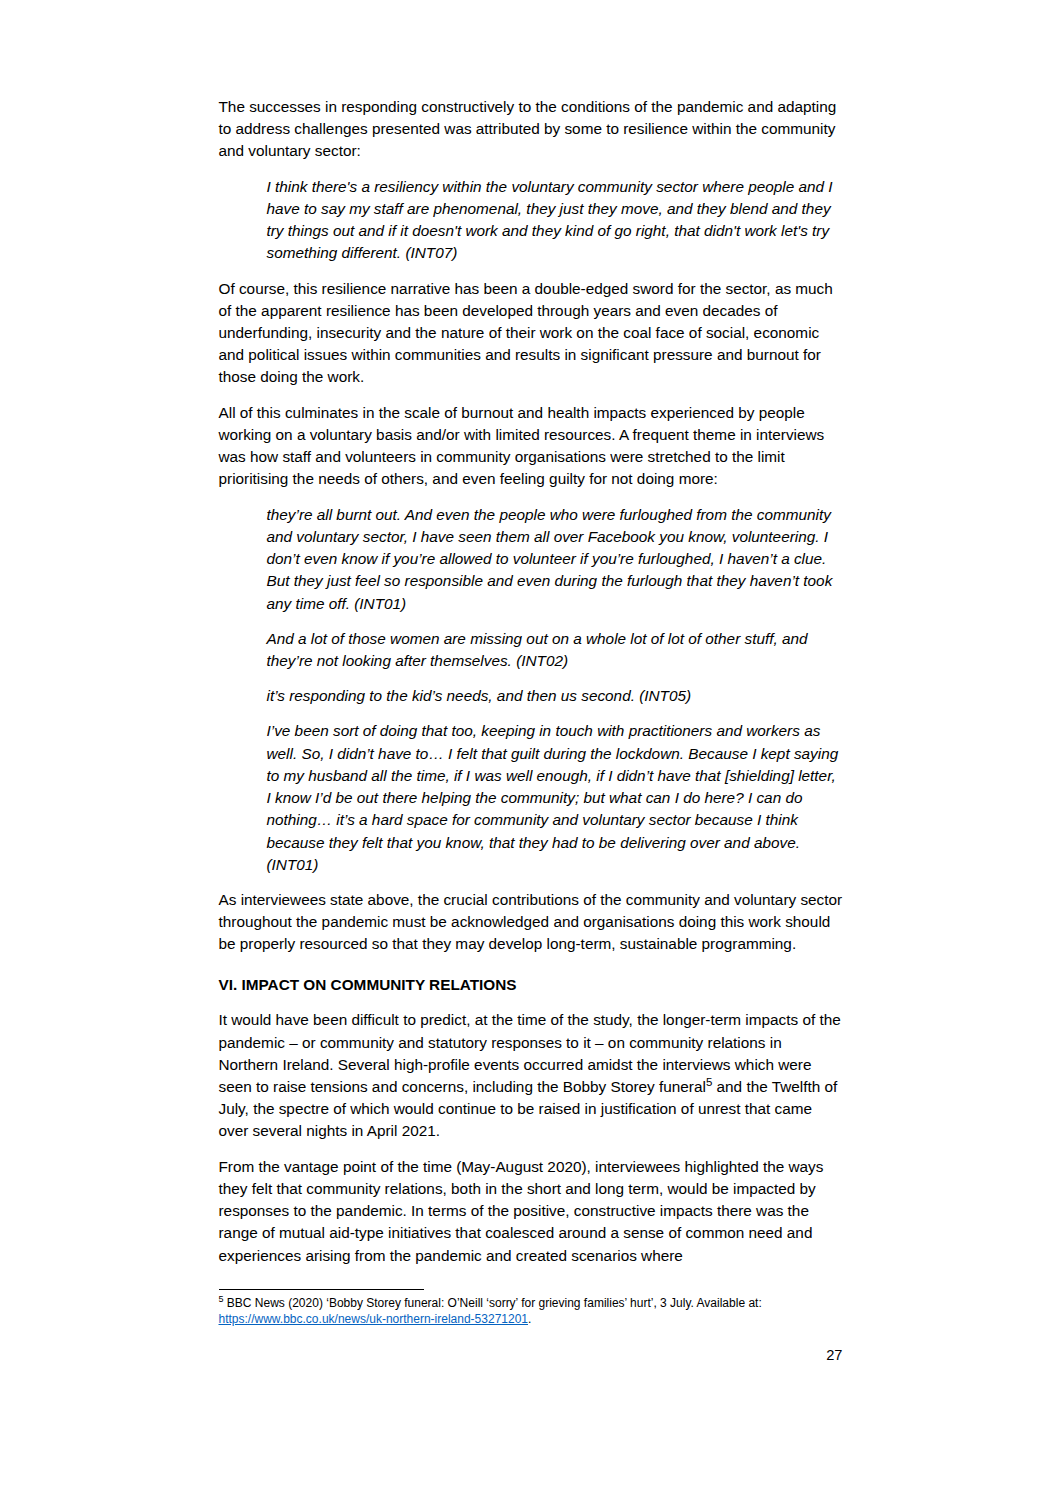The successes in responding constructively to the conditions of the pandemic and adapting to address challenges presented was attributed by some to resilience within the community and voluntary sector:
I think there's a resiliency within the voluntary community sector where people and I have to say my staff are phenomenal, they just they move, and they blend and they try things out and if it doesn't work and they kind of go right, that didn't work let's try something different. (INT07)
Of course, this resilience narrative has been a double-edged sword for the sector, as much of the apparent resilience has been developed through years and even decades of underfunding, insecurity and the nature of their work on the coal face of social, economic and political issues within communities and results in significant pressure and burnout for those doing the work.
All of this culminates in the scale of burnout and health impacts experienced by people working on a voluntary basis and/or with limited resources. A frequent theme in interviews was how staff and volunteers in community organisations were stretched to the limit prioritising the needs of others, and even feeling guilty for not doing more:
they’re all burnt out. And even the people who were furloughed from the community and voluntary sector, I have seen them all over Facebook you know, volunteering. I don’t even know if you’re allowed to volunteer if you’re furloughed, I haven’t a clue. But they just feel so responsible and even during the furlough that they haven’t took any time off. (INT01)
And a lot of those women are missing out on a whole lot of lot of other stuff, and they’re not looking after themselves. (INT02)
it’s responding to the kid’s needs, and then us second. (INT05)
I’ve been sort of doing that too, keeping in touch with practitioners and workers as well. So, I didn’t have to… I felt that guilt during the lockdown. Because I kept saying to my husband all the time, if I was well enough, if I didn’t have that [shielding] letter, I know I’d be out there helping the community; but what can I do here? I can do nothing… it’s a hard space for community and voluntary sector because I think because they felt that you know, that they had to be delivering over and above. (INT01)
As interviewees state above, the crucial contributions of the community and voluntary sector throughout the pandemic must be acknowledged and organisations doing this work should be properly resourced so that they may develop long-term, sustainable programming.
VI. Impact on Community Relations
It would have been difficult to predict, at the time of the study, the longer-term impacts of the pandemic – or community and statutory responses to it – on community relations in Northern Ireland. Several high-profile events occurred amidst the interviews which were seen to raise tensions and concerns, including the Bobby Storey funeral5 and the Twelfth of July, the spectre of which would continue to be raised in justification of unrest that came over several nights in April 2021.
From the vantage point of the time (May-August 2020), interviewees highlighted the ways they felt that community relations, both in the short and long term, would be impacted by responses to the pandemic. In terms of the positive, constructive impacts there was the range of mutual aid-type initiatives that coalesced around a sense of common need and experiences arising from the pandemic and created scenarios where
5 BBC News (2020) ‘Bobby Storey funeral: O’Neill ‘sorry’ for grieving families’ hurt’, 3 July. Available at: https://www.bbc.co.uk/news/uk-northern-ireland-53271201.
27